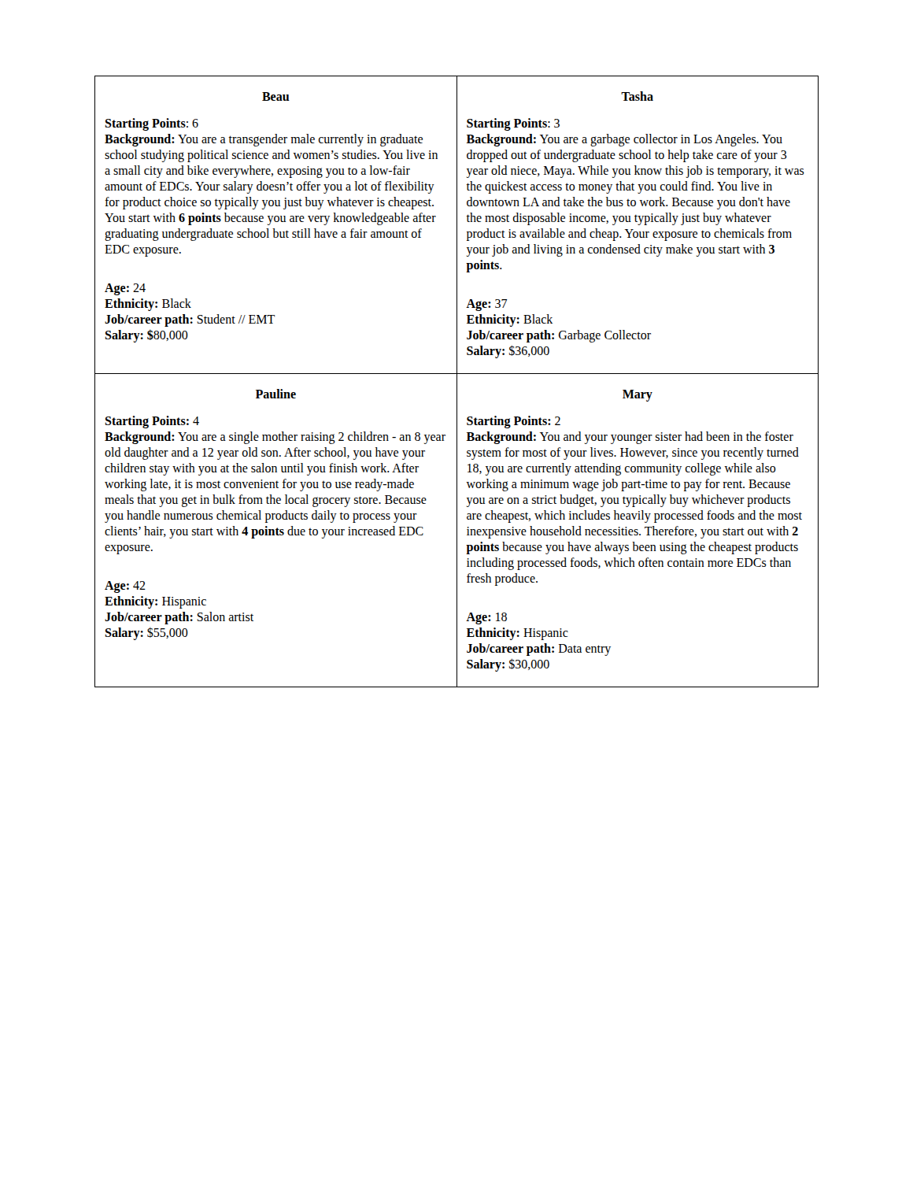| Beau Starting Points : 6 Background: You are a transgender male currently in graduate school studying political science and women’s studies. You live in a small city and bike everywhere, exposing you to a low-fair amount of EDCs. Your salary doesn’t offer you a lot of flexibility for product choice so typically you just buy whatever is cheapest. You start with 6 points because you are very knowledgeable after graduating undergraduate school but still have a fair amount of EDC exposure. Age: 24 Ethnicity: Black Job/career path: Student // EMT Salary: $ 80,000 | Tasha Starting Points : 3 Background: You are a garbage collector in Los Angeles. You dropped out of undergraduate school to help take care of your 3 year old niece, Maya. While you know this job is temporary, it was the quickest access to money that you could find. You live in downtown LA and take the bus to work. Because you don't have the most disposable income, you typically just buy whatever product is available and cheap. Your exposure to chemicals from your job and living in a condensed city make you start with 3 points . Age: 37 Ethnicity: Black Job/career path: Garbage Collector Salary: $36,000 |
| Pauline Starting Points: 4 Background: You are a single mother raising 2 children - an 8 year old daughter and a 12 year old son. After school, you have your children stay with you at the salon until you finish work. After working late, it is most convenient for you to use ready-made meals that you get in bulk from the local grocery store. Because you handle numerous chemical products daily to process your clients’ hair, you start with 4 points due to your increased EDC exposure. Age: 42 Ethnicity: Hispanic Job/career path: Salon artist Salary: $55,000 | Mary Starting Points: 2 Background: You and your younger sister had been in the foster system for most of your lives. However, since you recently turned 18, you are currently attending community college while also working a minimum wage job part-time to pay for rent. Because you are on a strict budget, you typically buy whichever products are cheapest, which includes heavily processed foods and the most inexpensive household necessities. Therefore, you start out with 2 points because you have always been using the cheapest products including processed foods, which often contain more EDCs than fresh produce. Age: 18 Ethnicity: Hispanic Job/career path: Data entry Salary: $30,000 |